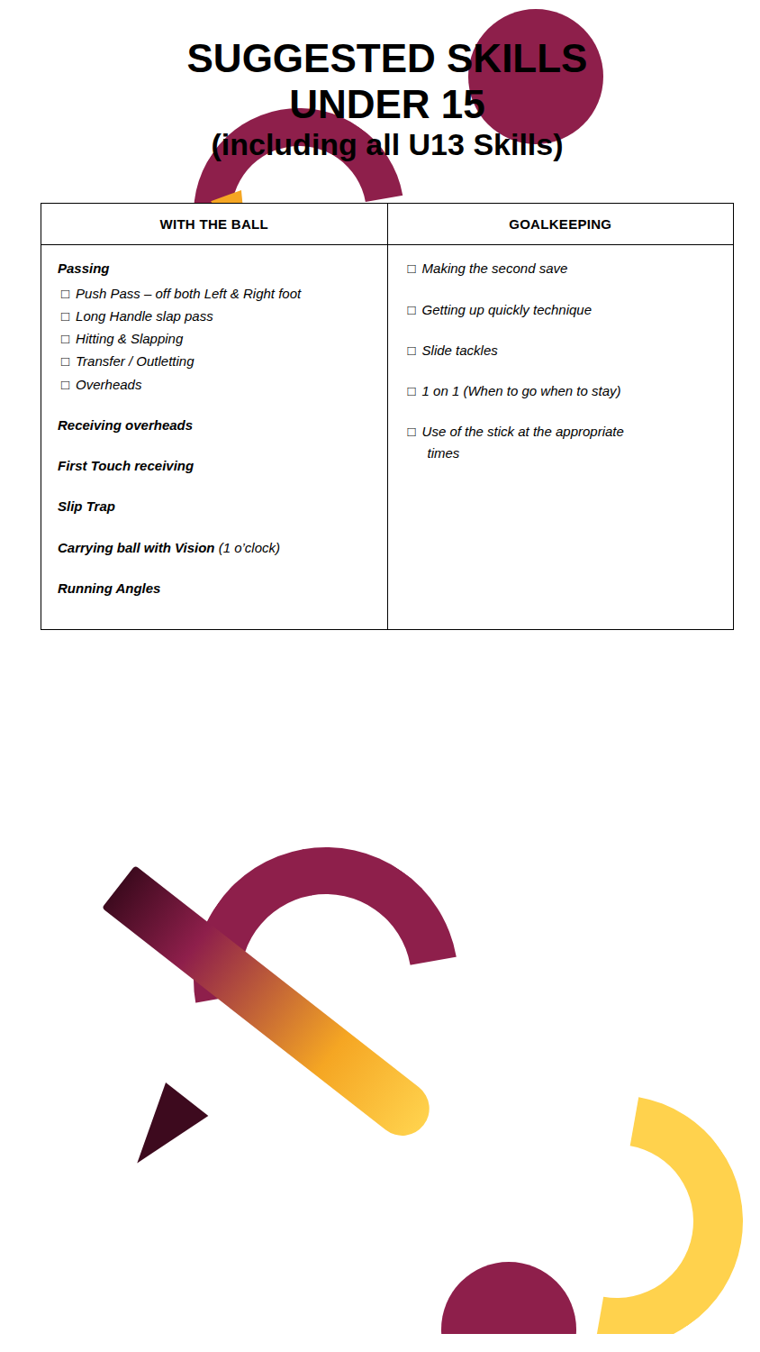SUGGESTED SKILLS
UNDER 15 (including all U13 Skills)
| WITH THE BALL | GOALKEEPING |
| --- | --- |
| Passing Push Pass – off both Left & Right foot Long Handle slap pass Hitting & Slapping Transfer / Outletting Overheads Receiving overheads First Touch receiving Slip Trap Carrying ball with Vision (1 o’clock) Running Angles | Making the second save Getting up quickly technique Slide tackles 1 on 1 (When to go when to stay) Use of the stick at the appropriate times |